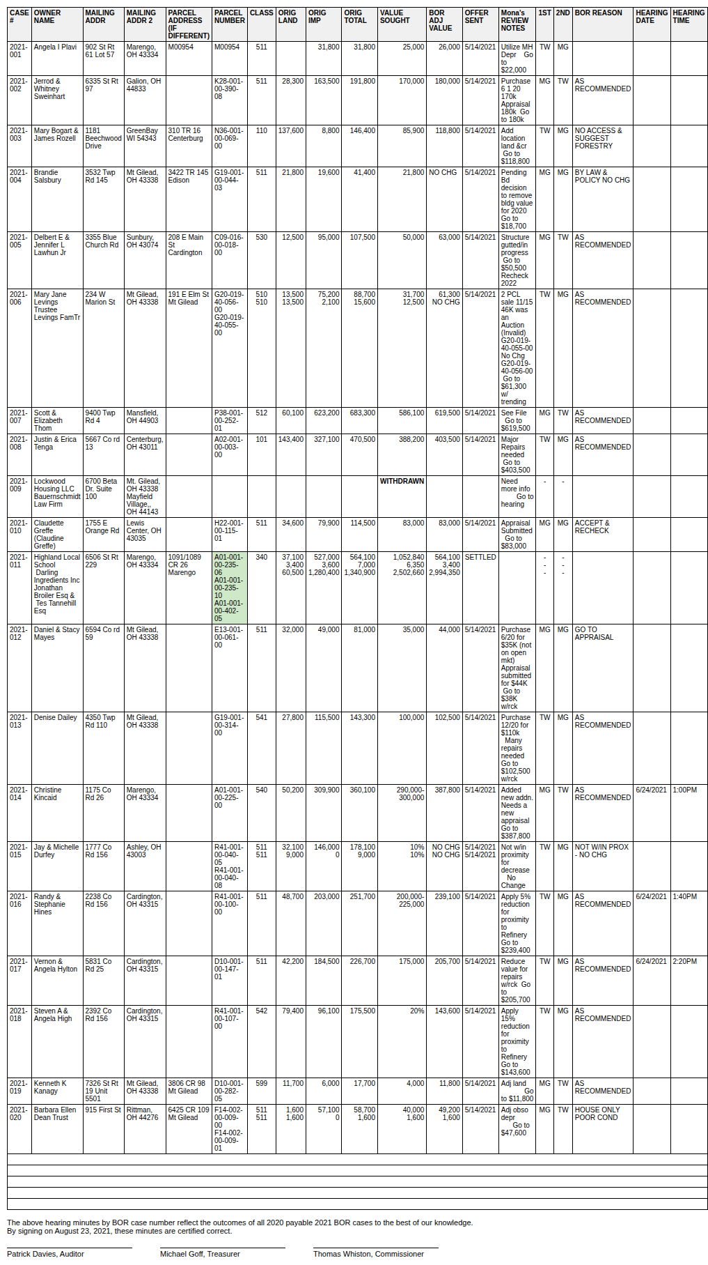| CASE # | OWNER NAME | MAILING ADDR | MAILING ADDR 2 | PARCEL ADDRESS (IF DIFFERENT) | PARCEL NUMBER | CLASS | ORIG LAND | ORIG IMP | ORIG TOTAL | VALUE SOUGHT | BOR ADJ VALUE | OFFER SENT | Mona's REVIEW NOTES | 1ST | 2ND | BOR REASON | HEARING DATE | HEARING TIME |
| --- | --- | --- | --- | --- | --- | --- | --- | --- | --- | --- | --- | --- | --- | --- | --- | --- | --- | --- |
| 2021-001 | Angela I Plavi | 902 St Rt 61 Lot 57 | Marengo, OH 43334 | M00954 | M00954 | 511 | | 31,800 | 31,800 | 25,000 | 26,000 | 5/14/2021 | Utilize MH Depr Go to $22,000 | TW | MG | | | |
| 2021-002 | Jerrod & Whitney Sweinhart | 6335 St Rt 97 | Galion, OH 44833 | | K28-001-00-390-08 | 511 | 28,300 | 163,500 | 191,800 | 170,000 | 180,000 | 5/14/2021 | Purchase 6 1 20 170k Appraisal 180k Go to 180k | MG | TW | AS RECOMMENDED | | |
| 2021-003 | Mary Bogart & James Rozell | 1181 Beechwood Drive | GreenBay WI 54343 | 310 TR 16 Centerburg | N36-001-00-069-00 | 110 | 137,600 | 8,800 | 146,400 | 85,900 | 118,800 | 5/14/2021 | Add location land &cr Go to $118,800 | TW | MG | NO ACCESS & SUGGEST FORESTRY | | |
| 2021-004 | Brandie Salsbury | 3532 Twp Rd 145 | Mt Gilead, OH 43338 | 3422 TR 145 Edison | G19-001-00-044-03 | 511 | 21,800 | 19,600 | 41,400 | 21,800 | NO CHG | 5/14/2021 | Pending Bd decision to remove bldg value for 2020 Go to $18,700 | MG | MG | BY LAW & POLICY NO CHG | | |
| 2021-005 | Delbert E & Jennifer L Lawhun Jr | 3355 Blue Church Rd | Sunbury, OH 43074 | 208 E Main St Cardington | C09-016-00-018-00 | 530 | 12,500 | 95,000 | 107,500 | 50,000 | 63,000 | 5/14/2021 | Structure gutted/in progress Go to $50,500 Recheck 2022 | MG | TW | AS RECOMMENDED | | |
| 2021-006 | Mary Jane Levings Trustee Levings FamTr | 234 W Marion St | Mt Gilead, OH 43338 | 191 E Elm St Mt Gilead | G20-019-40-056-00 G20-019-40-055-00 | 510 510 | 13,500 13,500 | 75,200 2,100 | 88,700 15,600 | 31,700 12,500 | 61,300 NO CHG | 5/14/2021 | 2 PCL sale 11/15 46K was an Auction (Invalid) G20-019-40-055-00 No Chg G20-019-40-056-00 Go to $61,300 w/ trending | TW | MG | AS RECOMMENDED | | |
| 2021-007 | Scott & Elizabeth Thom | 9400 Twp Rd 4 | Mansfield, OH 44903 | | P38-001-00-252-01 | 512 | 60,100 | 623,200 | 683,300 | 586,100 | 619,500 | 5/14/2021 | See File Go to $619,500 | MG | TW | AS RECOMMENDED | | |
| 2021-008 | Justin & Erica Tenga | 5667 Co rd 13 | Centerburg, OH 43011 | | A02-001-00-003-00 | 101 | 143,400 | 327,100 | 470,500 | 388,200 | 403,500 | 5/14/2021 | Major Repairs needed Go to $403,500 | TW | MG | AS RECOMMENDED | | |
| 2021-009 | Lockwood Housing LLC Bauernschmidt Law Firm | 6700 Beta Dr. Suite 100 | Mt. Gilead, OH 43338 Mayfield Village,, OH 44143 | | | | | | | WITHDRAWN | | | Need more info Go to hearing | - | - | | | |
| 2021-010 | Claudette Greffe (Claudine Greffe) | 1755 E Orange Rd | Lewis Center, OH 43035 | | H22-001-00-115-01 | 511 | 34,600 | 79,900 | 114,500 | 83,000 | 83,000 | 5/14/2021 | Appraisal Submitted Go to $83,000 | MG | MG | ACCEPT & RECHECK | | |
| 2021-011 | Highland Local School Darling Ingredients Inc Jonathan Broiler Esq & Tes Tannehill Esq | 6506 St Rt 229 | Marengo, OH 43334 | 1091/1089 CR 26 Marengo | A01-001-00-235-06 A01-001-00-235-10 A01-001-00-402-05 | 340 | 37,100 3,400 60,500 | 527,000 3,600 1,280,400 | 564,100 7,000 1,340,900 | 1,052,840 6,350 2,502,660 | 564,100 3,400 2,994,350 | SETTLED | | - - - | - - - | | | |
| 2021-012 | Daniel & Stacy Mayes | 6594 Co rd 59 | Mt Gilead, OH 43338 | | E13-001-00-061-00 | 511 | 32,000 | 49,000 | 81,000 | 35,000 | 44,000 | 5/14/2021 | Purchase 6/20 for $35K (not on open mkt) Appraisal submitted for $44K Go to $38K w/rck | MG | MG | GO TO APPRAISAL | | |
| 2021-013 | Denise Dailey | 4350 Twp Rd 110 | Mt Gilead, OH 43338 | | G19-001-00-314-00 | 541 | 27,800 | 115,500 | 143,300 | 100,000 | 102,500 | 5/14/2021 | Purchase 12/20 for $110k Many repairs needed Go to $102,500 w/rck | TW | MG | AS RECOMMENDED | | |
| 2021-014 | Christine Kincaid | 1175 Co Rd 26 | Marengo, OH 43334 | | A01-001-00-225-00 | 540 | 50,200 | 309,900 | 360,100 | 290,000-300,000 | 387,800 | 5/14/2021 | Added new addn. Needs a new appraisal Go to $387,800 | MG | TW | AS RECOMMENDED | 6/24/2021 | 1:00PM |
| 2021-015 | Jay & Michelle Durfey | 1777 Co Rd 156 | Ashley, OH 43003 | | R41-001-00-040-05 R41-001-00-040-08 | 511 511 | 32,100 9,000 | 146,000 0 | 178,100 9,000 | 10% 10% | NO CHG NO CHG | 5/14/2021 5/14/2021 | Not w/in proximity for decrease No Change | TW | MG | NOT W/IN PROX - NO CHG | | |
| 2021-016 | Randy & Stephanie Hines | 2238 Co Rd 156 | Cardington, OH 43315 | | R41-001-00-100-00 | 511 | 48,700 | 203,000 | 251,700 | 200,000-225,000 | 239,100 | 5/14/2021 | Apply 5% reduction for proximity to Refinery Go to $239,400 | TW | MG | AS RECOMMENDED | 6/24/2021 | 1:40PM |
| 2021-017 | Vernon & Angela Hylton | 5831 Co Rd 25 | Cardington, OH 43315 | | D10-001-00-147-01 | 511 | 42,200 | 184,500 | 226,700 | 175,000 | 205,700 | 5/14/2021 | Reduce value for repairs w/rck Go to $205,700 | TW | MG | AS RECOMMENDED | 6/24/2021 | 2:20PM |
| 2021-018 | Steven A & Angela High | 2392 Co Rd 156 | Cardington, OH 43315 | | R41-001-00-107-00 | 542 | 79,400 | 96,100 | 175,500 | 20% | 143,600 | 5/14/2021 | Apply 15% reduction for proximity to Refinery Go to $143,600 | TW | MG | AS RECOMMENDED | | |
| 2021-019 | Kenneth K Kanagy | 7326 St Rt 19 Unit 5501 | Mt Gilead, OH 43338 | 3806 CR 98 Mt Gilead | D10-001-00-282-05 | 599 | 11,700 | 6,000 | 17,700 | 4,000 | 11,800 | 5/14/2021 | Adj land Go to $11,800 | MG | TW | AS RECOMMENDED | | |
| 2021-020 | Barbara Ellen Dean Trust | 915 First St | Rittman, OH 44276 | 6425 CR 109 Mt Gilead | F14-002-00-009-00 F14-002-00-009-01 | 511 511 | 1,600 1,600 | 57,100 0 | 58,700 1,600 | 40,000 1,600 | 49,200 1,600 | 5/14/2021 | Adj obso depr Go to $47,600 | MG | TW | HOUSE ONLY POOR COND | | |
The above hearing minutes by BOR case number reflect the outcomes of all 2020 payable 2021 BOR cases to the best of our knowledge.
By signing on August 23, 2021, these minutes are certified correct.
Patrick Davies, Auditor
Michael Goff, Treasurer
Thomas Whiston, Commissioner